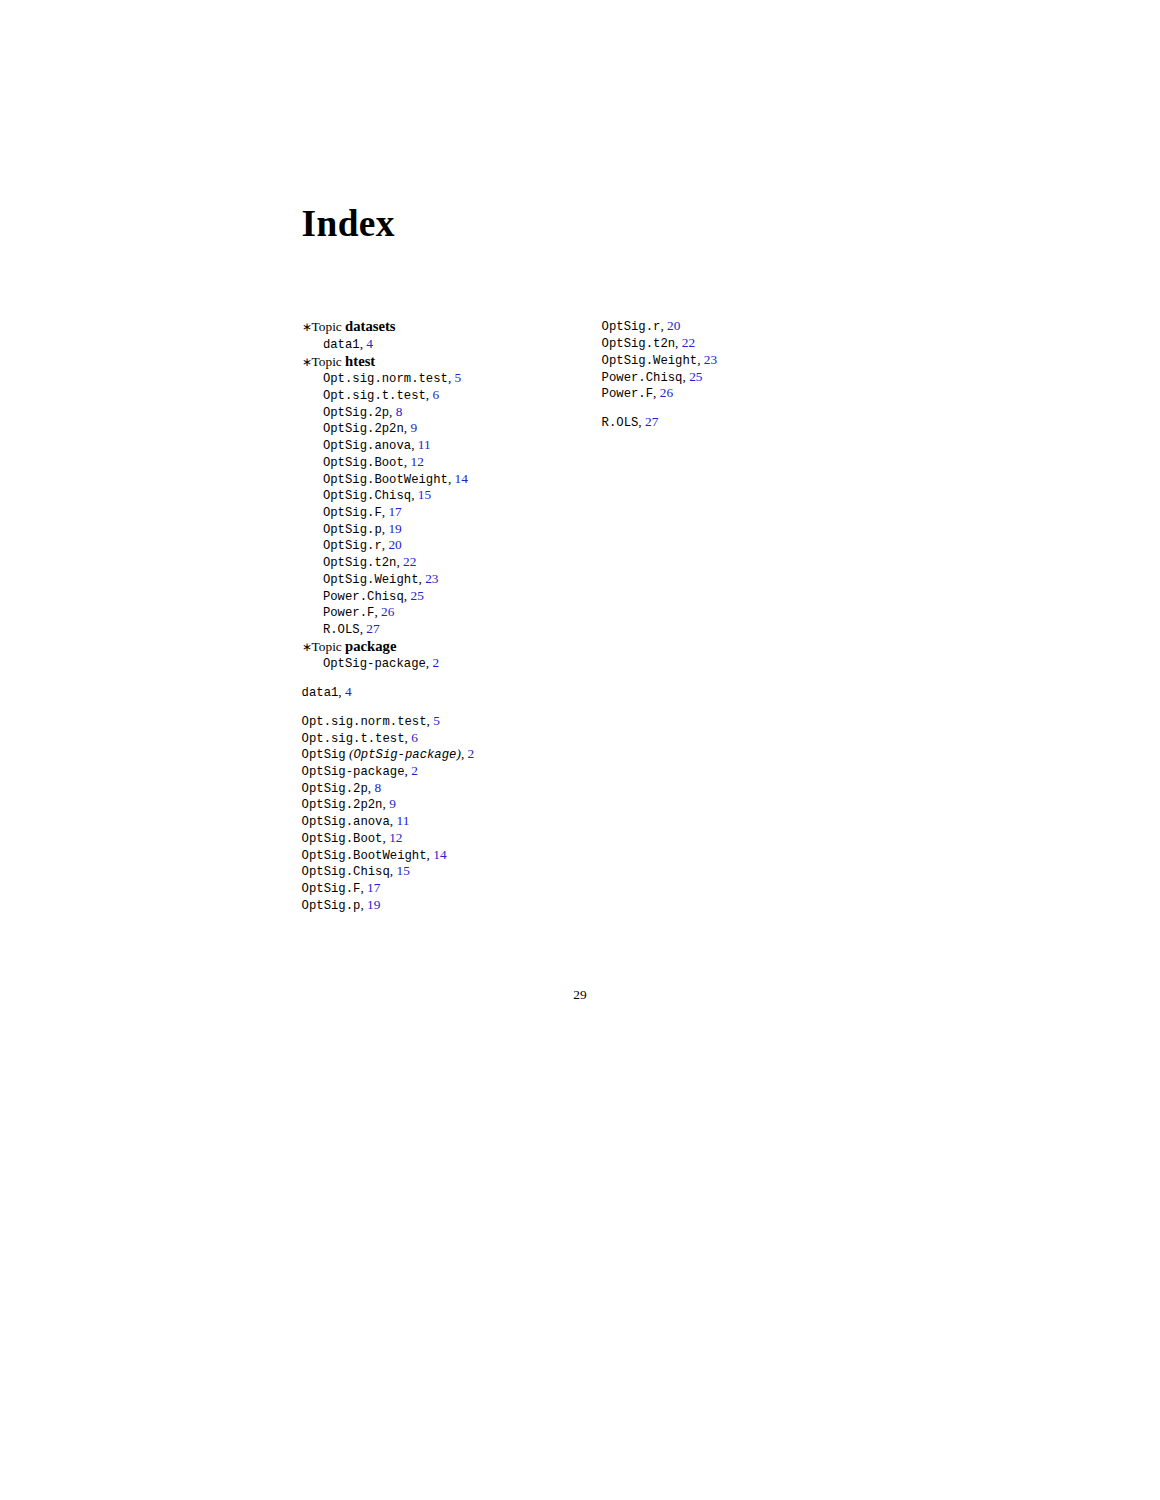Index
∗Topic datasets
data1, 4
∗Topic htest
Opt.sig.norm.test, 5
Opt.sig.t.test, 6
OptSig.2p, 8
OptSig.2p2n, 9
OptSig.anova, 11
OptSig.Boot, 12
OptSig.BootWeight, 14
OptSig.Chisq, 15
OptSig.F, 17
OptSig.p, 19
OptSig.r, 20
OptSig.t2n, 22
OptSig.Weight, 23
Power.Chisq, 25
Power.F, 26
R.OLS, 27
∗Topic package
OptSig-package, 2
data1, 4
Opt.sig.norm.test, 5
Opt.sig.t.test, 6
OptSig (OptSig-package), 2
OptSig-package, 2
OptSig.2p, 8
OptSig.2p2n, 9
OptSig.anova, 11
OptSig.Boot, 12
OptSig.BootWeight, 14
OptSig.Chisq, 15
OptSig.F, 17
OptSig.p, 19
OptSig.r, 20
OptSig.t2n, 22
OptSig.Weight, 23
Power.Chisq, 25
Power.F, 26
R.OLS, 27
29